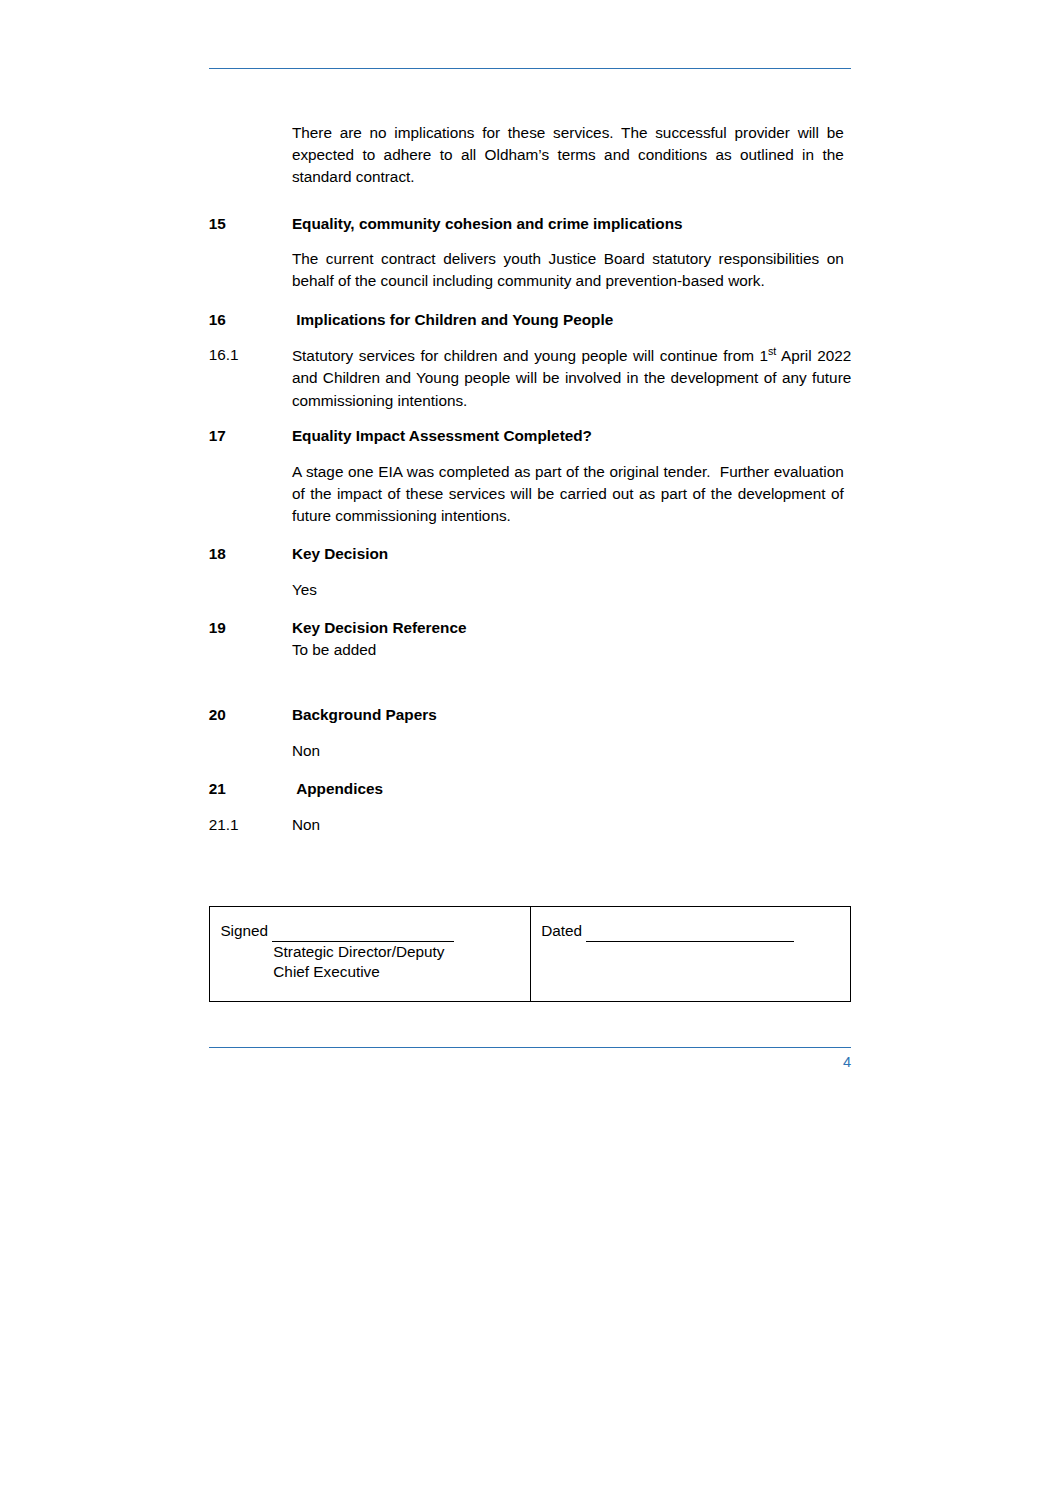There are no implications for these services. The successful provider will be expected to adhere to all Oldham’s terms and conditions as outlined in the standard contract.
15
Equality, community cohesion and crime implications
The current contract delivers youth Justice Board statutory responsibilities on behalf of the council including community and prevention-based work.
16
Implications for Children and Young People
16.1
Statutory services for children and young people will continue from 1st April 2022 and Children and Young people will be involved in the development of any future commissioning intentions.
17
Equality Impact Assessment Completed?
A stage one EIA was completed as part of the original tender. Further evaluation of the impact of these services will be carried out as part of the development of future commissioning intentions.
18
Key Decision
Yes
19
Key Decision Reference
To be added
20
Background Papers
Non
21
Appendices
21.1
Non
| Signed Strategic Director/Deputy Chief Executive | Dated |
4